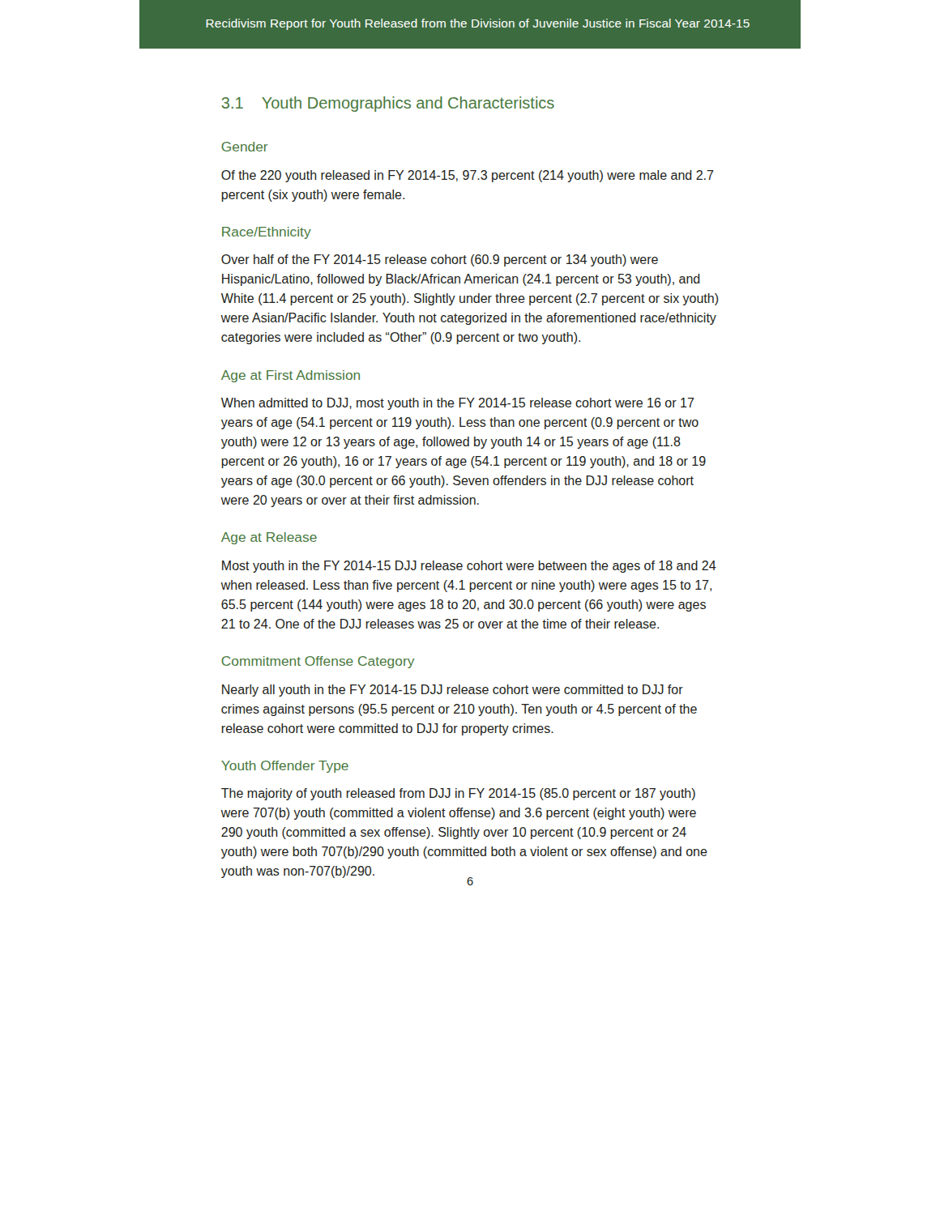Recidivism Report for Youth Released from the Division of Juvenile Justice in Fiscal Year 2014-15
3.1 Youth Demographics and Characteristics
Gender
Of the 220 youth released in FY 2014-15, 97.3 percent (214 youth) were male and 2.7 percent (six youth) were female.
Race/Ethnicity
Over half of the FY 2014-15 release cohort (60.9 percent or 134 youth) were Hispanic/Latino, followed by Black/African American (24.1 percent or 53 youth), and White (11.4 percent or 25 youth). Slightly under three percent (2.7 percent or six youth) were Asian/Pacific Islander. Youth not categorized in the aforementioned race/ethnicity categories were included as “Other” (0.9 percent or two youth).
Age at First Admission
When admitted to DJJ, most youth in the FY 2014-15 release cohort were 16 or 17 years of age (54.1 percent or 119 youth). Less than one percent (0.9 percent or two youth) were 12 or 13 years of age, followed by youth 14 or 15 years of age (11.8 percent or 26 youth), 16 or 17 years of age (54.1 percent or 119 youth), and 18 or 19 years of age (30.0 percent or 66 youth). Seven offenders in the DJJ release cohort were 20 years or over at their first admission.
Age at Release
Most youth in the FY 2014-15 DJJ release cohort were between the ages of 18 and 24 when released. Less than five percent (4.1 percent or nine youth) were ages 15 to 17, 65.5 percent (144 youth) were ages 18 to 20, and 30.0 percent (66 youth) were ages 21 to 24. One of the DJJ releases was 25 or over at the time of their release.
Commitment Offense Category
Nearly all youth in the FY 2014-15 DJJ release cohort were committed to DJJ for crimes against persons (95.5 percent or 210 youth). Ten youth or 4.5 percent of the release cohort were committed to DJJ for property crimes.
Youth Offender Type
The majority of youth released from DJJ in FY 2014-15 (85.0 percent or 187 youth) were 707(b) youth (committed a violent offense) and 3.6 percent (eight youth) were 290 youth (committed a sex offense). Slightly over 10 percent (10.9 percent or 24 youth) were both 707(b)/290 youth (committed both a violent or sex offense) and one youth was non-707(b)/290.
6